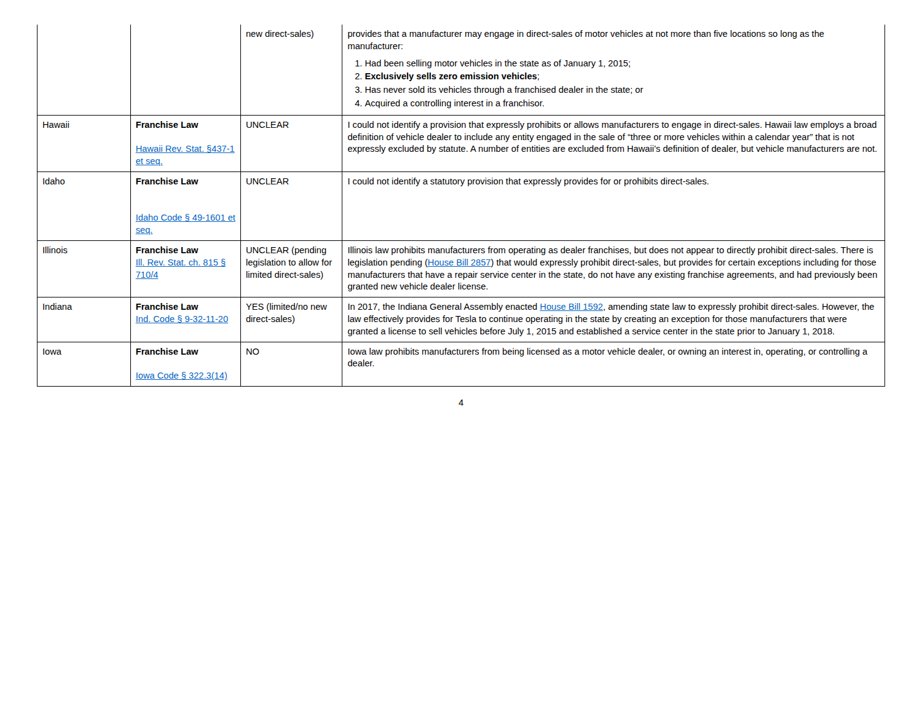| | | new direct-sales) | provides that a manufacturer may engage in direct-sales of motor vehicles at not more than five locations so long as the manufacturer: Had been selling motor vehicles in the state as of January 1, 2015; Exclusively sells zero emission vehicles ; Has never sold its vehicles through a franchised dealer in the state; or Acquired a controlling interest in a franchisor. |
| Hawaii | Franchise Law Hawaii Rev. Stat. §437-1 et seq. | UNCLEAR | I could not identify a provision that expressly prohibits or allows manufacturers to engage in direct-sales. Hawaii law employs a broad definition of vehicle dealer to include any entity engaged in the sale of “three or more vehicles within a calendar year” that is not expressly excluded by statute. A number of entities are excluded from Hawaii’s definition of dealer, but vehicle manufacturers are not. |
| Idaho | Franchise Law Idaho Code § 49-1601 et seq. | UNCLEAR | I could not identify a statutory provision that expressly provides for or prohibits direct-sales. |
| Illinois | Franchise Law Ill. Rev. Stat. ch. 815 § 710/4 | UNCLEAR (pending legislation to allow for limited direct-sales) | Illinois law prohibits manufacturers from operating as dealer franchises, but does not appear to directly prohibit direct-sales. There is legislation pending ( House Bill 2857 ) that would expressly prohibit direct-sales, but provides for certain exceptions including for those manufacturers that have a repair service center in the state, do not have any existing franchise agreements, and had previously been granted new vehicle dealer license. |
| Indiana | Franchise Law Ind. Code § 9-32-11-20 | YES (limited/no new direct-sales) | In 2017, the Indiana General Assembly enacted House Bill 1592 , amending state law to expressly prohibit direct-sales. However, the law effectively provides for Tesla to continue operating in the state by creating an exception for those manufacturers that were granted a license to sell vehicles before July 1, 2015 and established a service center in the state prior to January 1, 2018. |
| Iowa | Franchise Law Iowa Code § 322.3(14) | NO | Iowa law prohibits manufacturers from being licensed as a motor vehicle dealer, or owning an interest in, operating, or controlling a dealer. |
4